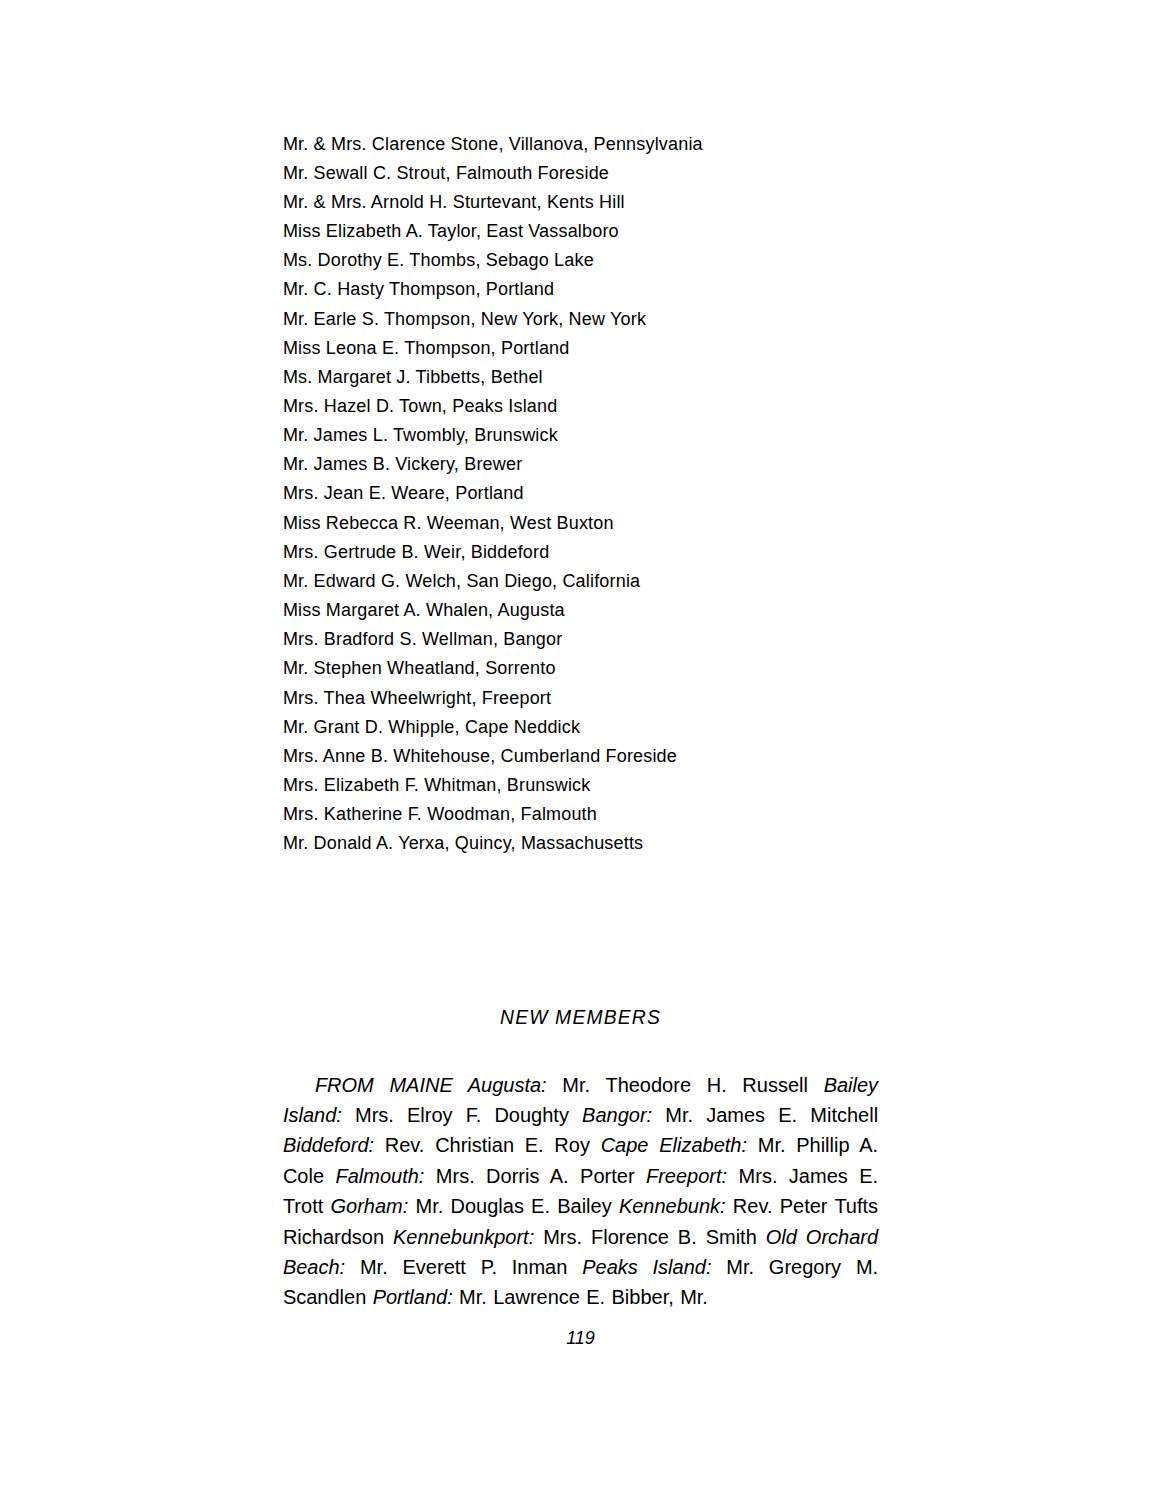Mr. & Mrs. Clarence Stone, Villanova, Pennsylvania
Mr. Sewall C. Strout, Falmouth Foreside
Mr. & Mrs. Arnold H. Sturtevant, Kents Hill
Miss Elizabeth A. Taylor, East Vassalboro
Ms. Dorothy E. Thombs, Sebago Lake
Mr. C. Hasty Thompson, Portland
Mr. Earle S. Thompson, New York, New York
Miss Leona E. Thompson, Portland
Ms. Margaret J. Tibbetts, Bethel
Mrs. Hazel D. Town, Peaks Island
Mr. James L. Twombly, Brunswick
Mr. James B. Vickery, Brewer
Mrs. Jean E. Weare, Portland
Miss Rebecca R. Weeman, West Buxton
Mrs. Gertrude B. Weir, Biddeford
Mr. Edward G. Welch, San Diego, California
Miss Margaret A. Whalen, Augusta
Mrs. Bradford S. Wellman, Bangor
Mr. Stephen Wheatland, Sorrento
Mrs. Thea Wheelwright, Freeport
Mr. Grant D. Whipple, Cape Neddick
Mrs. Anne B. Whitehouse, Cumberland Foreside
Mrs. Elizabeth F. Whitman, Brunswick
Mrs. Katherine F. Woodman, Falmouth
Mr. Donald A. Yerxa, Quincy, Massachusetts
NEW MEMBERS
FROM MAINE Augusta: Mr. Theodore H. Russell Bailey Island: Mrs. Elroy F. Doughty Bangor: Mr. James E. Mitchell Biddeford: Rev. Christian E. Roy Cape Elizabeth: Mr. Phillip A. Cole Falmouth: Mrs. Dorris A. Porter Freeport: Mrs. James E. Trott Gorham: Mr. Douglas E. Bailey Kennebunk: Rev. Peter Tufts Richardson Kennebunkport: Mrs. Florence B. Smith Old Orchard Beach: Mr. Everett P. Inman Peaks Island: Mr. Gregory M. Scandlen Portland: Mr. Lawrence E. Bibber, Mr.
119